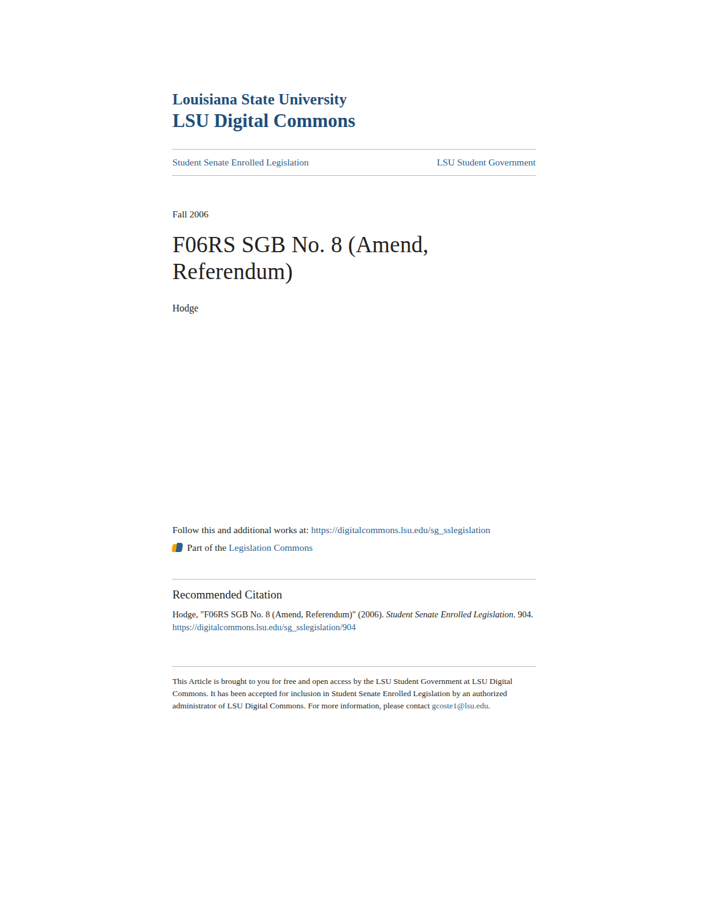Louisiana State University
LSU Digital Commons
Student Senate Enrolled Legislation
LSU Student Government
Fall 2006
F06RS SGB No. 8 (Amend, Referendum)
Hodge
Follow this and additional works at: https://digitalcommons.lsu.edu/sg_sslegislation
Part of the Legislation Commons
Recommended Citation
Hodge, "F06RS SGB No. 8 (Amend, Referendum)" (2006). Student Senate Enrolled Legislation. 904.
https://digitalcommons.lsu.edu/sg_sslegislation/904
This Article is brought to you for free and open access by the LSU Student Government at LSU Digital Commons. It has been accepted for inclusion in Student Senate Enrolled Legislation by an authorized administrator of LSU Digital Commons. For more information, please contact gcoste1@lsu.edu.